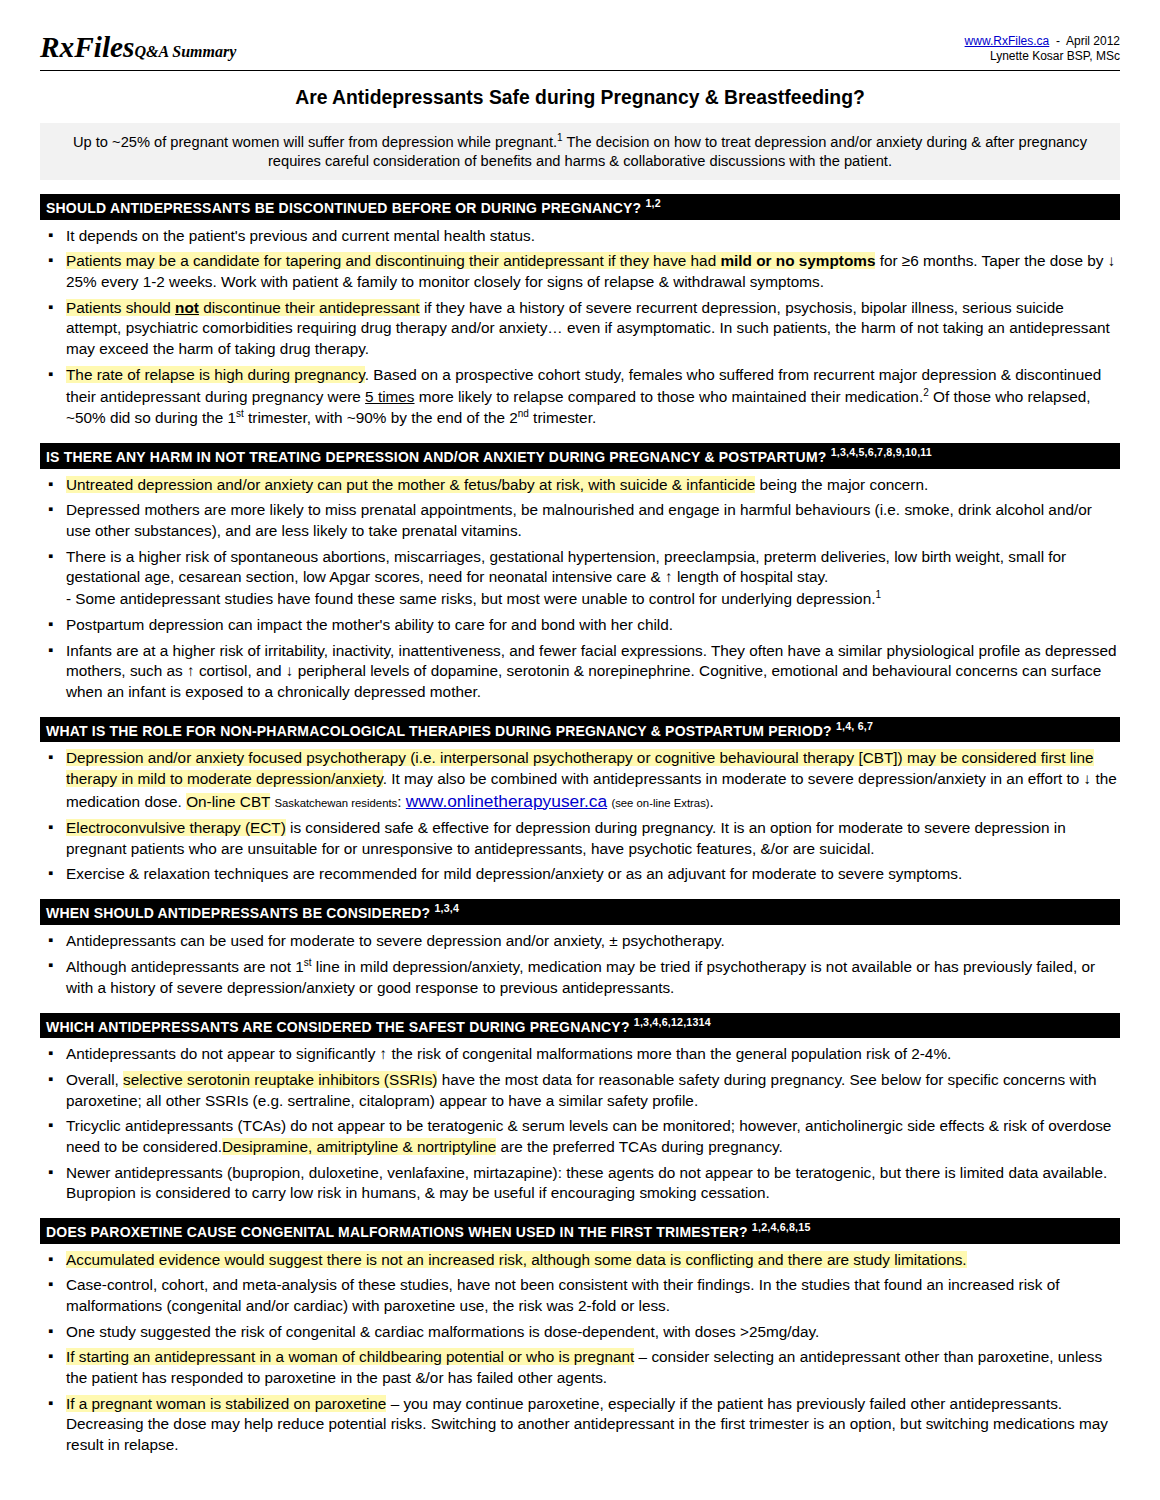RxFilesQ&A Summary
www.RxFiles.ca - April 2012
Lynette Kosar BSP, MSc
Are Antidepressants Safe during Pregnancy & Breastfeeding?
Up to ~25% of pregnant women will suffer from depression while pregnant.1 The decision on how to treat depression and/or anxiety during & after pregnancy requires careful consideration of benefits and harms & collaborative discussions with the patient.
Should antidepressants be discontinued before or during pregnancy? 1,2
It depends on the patient's previous and current mental health status.
Patients may be a candidate for tapering and discontinuing their antidepressant if they have had mild or no symptoms for ≥6 months. Taper the dose by ↓ 25% every 1-2 weeks. Work with patient & family to monitor closely for signs of relapse & withdrawal symptoms.
Patients should not discontinue their antidepressant if they have a history of severe recurrent depression, psychosis, bipolar illness, serious suicide attempt, psychiatric comorbidities requiring drug therapy and/or anxiety… even if asymptomatic. In such patients, the harm of not taking an antidepressant may exceed the harm of taking drug therapy.
The rate of relapse is high during pregnancy. Based on a prospective cohort study, females who suffered from recurrent major depression & discontinued their antidepressant during pregnancy were 5 times more likely to relapse compared to those who maintained their medication.2 Of those who relapsed, ~50% did so during the 1st trimester, with ~90% by the end of the 2nd trimester.
Is there any harm in not treating depression and/or anxiety during pregnancy & postpartum? 1,3,4,5,6,7,8,9,10,11
Untreated depression and/or anxiety can put the mother & fetus/baby at risk, with suicide & infanticide being the major concern.
Depressed mothers are more likely to miss prenatal appointments, be malnourished and engage in harmful behaviours (i.e. smoke, drink alcohol and/or use other substances), and are less likely to take prenatal vitamins.
There is a higher risk of spontaneous abortions, miscarriages, gestational hypertension, preeclampsia, preterm deliveries, low birth weight, small for gestational age, cesarean section, low Apgar scores, need for neonatal intensive care & ↑ length of hospital stay.
- Some antidepressant studies have found these same risks, but most were unable to control for underlying depression.1
Postpartum depression can impact the mother's ability to care for and bond with her child.
Infants are at a higher risk of irritability, inactivity, inattentiveness, and fewer facial expressions. They often have a similar physiological profile as depressed mothers, such as ↑ cortisol, and ↓ peripheral levels of dopamine, serotonin & norepinephrine. Cognitive, emotional and behavioural concerns can surface when an infant is exposed to a chronically depressed mother.
What is the role for non-pharmacological therapies during pregnancy & postpartum period? 1,4, 6,7
Depression and/or anxiety focused psychotherapy (i.e. interpersonal psychotherapy or cognitive behavioural therapy [CBT]) may be considered first line therapy in mild to moderate depression/anxiety. It may also be combined with antidepressants in moderate to severe depression/anxiety in an effort to ↓ the medication dose. On-line CBT Saskatchewan residents: www.onlinetherapyuser.ca (see on-line Extras).
Electroconvulsive therapy (ECT) is considered safe & effective for depression during pregnancy. It is an option for moderate to severe depression in pregnant patients who are unsuitable for or unresponsive to antidepressants, have psychotic features, &/or are suicidal.
Exercise & relaxation techniques are recommended for mild depression/anxiety or as an adjuvant for moderate to severe symptoms.
When should antidepressants be considered? 1,3,4
Antidepressants can be used for moderate to severe depression and/or anxiety, ± psychotherapy.
Although antidepressants are not 1st line in mild depression/anxiety, medication may be tried if psychotherapy is not available or has previously failed, or with a history of severe depression/anxiety or good response to previous antidepressants.
Which antidepressants are considered the safest during pregnancy? 1,3,4,6,12,1314
Antidepressants do not appear to significantly ↑ the risk of congenital malformations more than the general population risk of 2-4%.
Overall, selective serotonin reuptake inhibitors (SSRIs) have the most data for reasonable safety during pregnancy. See below for specific concerns with paroxetine; all other SSRIs (e.g. sertraline, citalopram) appear to have a similar safety profile.
Tricyclic antidepressants (TCAs) do not appear to be teratogenic & serum levels can be monitored; however, anticholinergic side effects & risk of overdose need to be considered.Desipramine, amitriptyline & nortriptyline are the preferred TCAs during pregnancy.
Newer antidepressants (bupropion, duloxetine, venlafaxine, mirtazapine): these agents do not appear to be teratogenic, but there is limited data available. Bupropion is considered to carry low risk in humans, & may be useful if encouraging smoking cessation.
Does paroxetine cause congenital malformations when used in the first trimester? 1,2,4,6,8,15
Accumulated evidence would suggest there is not an increased risk, although some data is conflicting and there are study limitations.
Case-control, cohort, and meta-analysis of these studies, have not been consistent with their findings. In the studies that found an increased risk of malformations (congenital and/or cardiac) with paroxetine use, the risk was 2-fold or less.
One study suggested the risk of congenital & cardiac malformations is dose-dependent, with doses >25mg/day.
If starting an antidepressant in a woman of childbearing potential or who is pregnant – consider selecting an antidepressant other than paroxetine, unless the patient has responded to paroxetine in the past &/or has failed other agents.
If a pregnant woman is stabilized on paroxetine – you may continue paroxetine, especially if the patient has previously failed other antidepressants. Decreasing the dose may help reduce potential risks. Switching to another antidepressant in the first trimester is an option, but switching medications may result in relapse.